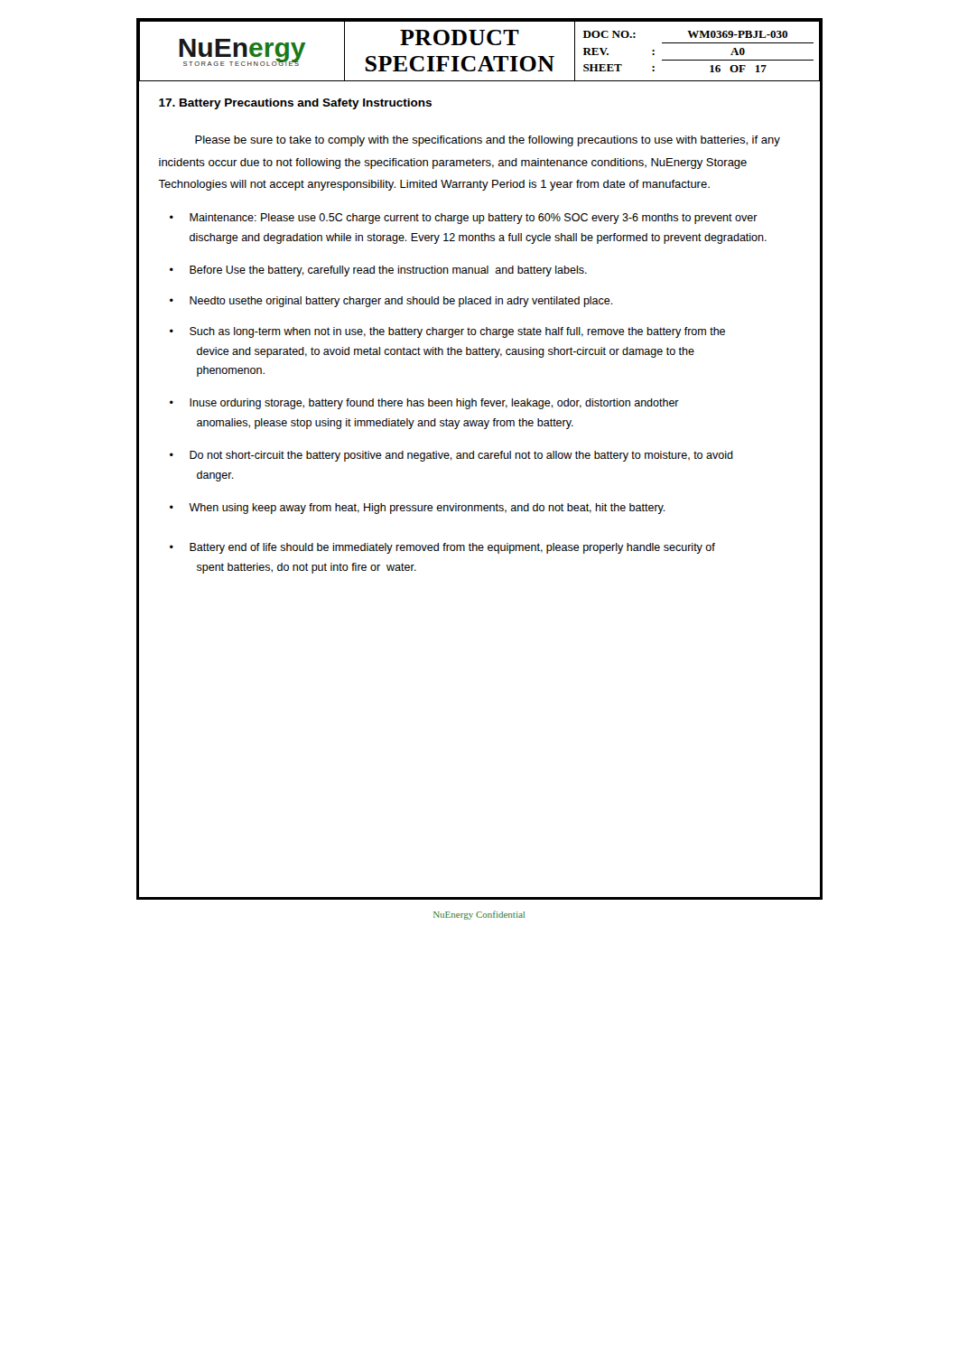| NuEn ergy STORAGE TECHNOLOGIES | PRODUCT SPECIFICATION | / DOC NO.: / / WM0369-PBJL-030 / / REV. / : / A0 / / SHEET / : / 16 OF 17 / |
17. Battery Precautions and Safety Instructions
Please be sure to take to comply with the specifications and the following precautions to use with batteries, if any incidents occur due to not following the specification parameters, and maintenance conditions, NuEnergy Storage Technologies will not accept anyresponsibility. Limited Warranty Period is 1 year from date of manufacture.
Maintenance: Please use 0.5C charge current to charge up battery to 60% SOC every 3-6 months to prevent over discharge and degradation while in storage. Every 12 months a full cycle shall be performed to prevent degradation.
Before Use the battery, carefully read the instruction manual and battery labels.
Needto usethe original battery charger and should be placed in adry ventilated place.
Such as long-term when not in use, the battery charger to charge state half full, remove the battery from the device and separated, to avoid metal contact with the battery, causing short-circuit or damage to the phenomenon.
Inuse orduring storage, battery found there has been high fever, leakage, odor, distortion andother anomalies, please stop using it immediately and stay away from the battery.
Do not short-circuit the battery positive and negative, and careful not to allow the battery to moisture, to avoid danger.
When using keep away from heat, High pressure environments, and do not beat, hit the battery.
Battery end of life should be immediately removed from the equipment, please properly handle security of spent batteries, do not put into fire or water.
NuEnergy Confidential